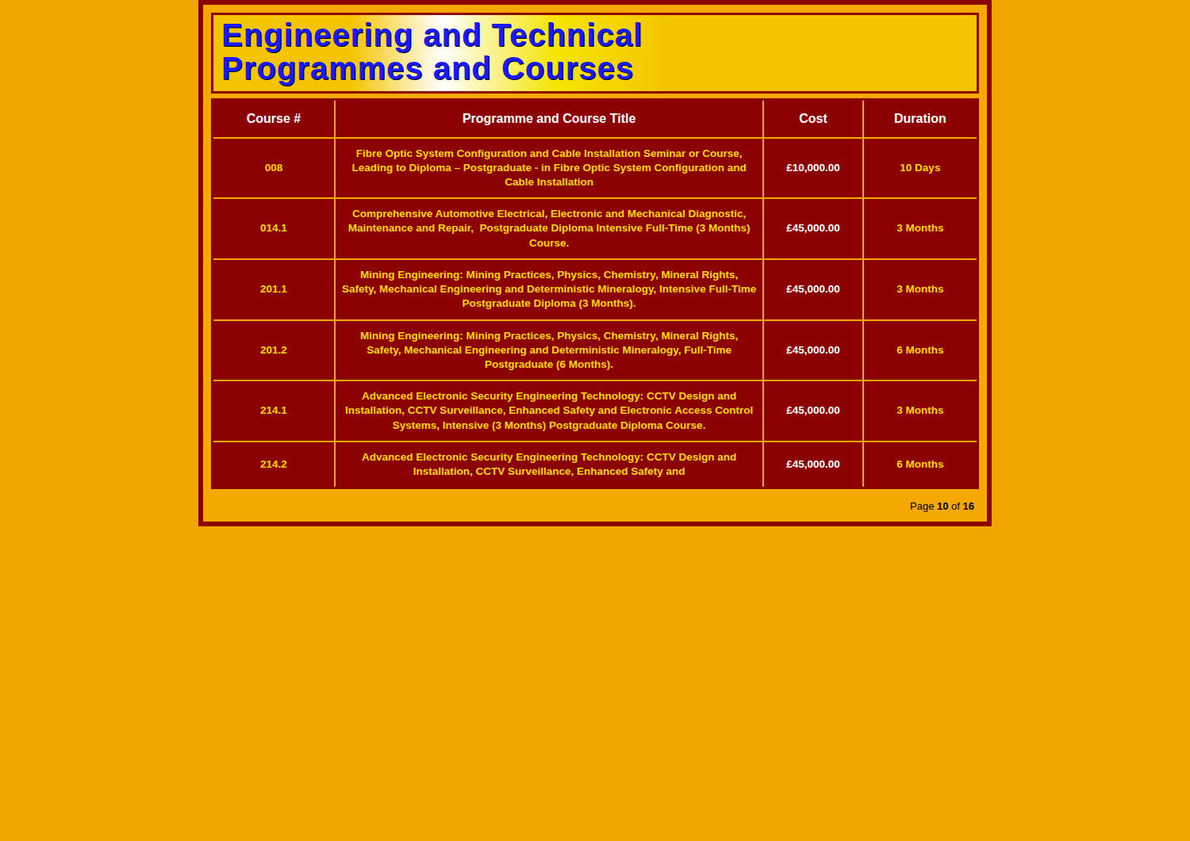Engineering and Technical
Programmes and Courses
| Course # | Programme and Course Title | Cost | Duration |
| --- | --- | --- | --- |
| 008 | Fibre Optic System Configuration and Cable Installation Seminar or Course, Leading to Diploma – Postgraduate - in Fibre Optic System Configuration and Cable Installation | £10,000.00 | 10 Days |
| 014.1 | Comprehensive Automotive Electrical, Electronic and Mechanical Diagnostic, Maintenance and Repair, Postgraduate Diploma Intensive Full-Time (3 Months) Course. | £45,000.00 | 3 Months |
| 201.1 | Mining Engineering: Mining Practices, Physics, Chemistry, Mineral Rights, Safety, Mechanical Engineering and Deterministic Mineralogy, Intensive Full-Time Postgraduate Diploma (3 Months). | £45,000.00 | 3 Months |
| 201.2 | Mining Engineering: Mining Practices, Physics, Chemistry, Mineral Rights, Safety, Mechanical Engineering and Deterministic Mineralogy, Full-Time Postgraduate (6 Months). | £45,000.00 | 6 Months |
| 214.1 | Advanced Electronic Security Engineering Technology: CCTV Design and Installation, CCTV Surveillance, Enhanced Safety and Electronic Access Control Systems, Intensive (3 Months) Postgraduate Diploma Course. | £45,000.00 | 3 Months |
| 214.2 | Advanced Electronic Security Engineering Technology: CCTV Design and Installation, CCTV Surveillance, Enhanced Safety and | £45,000.00 | 6 Months |
Page 10 of 16